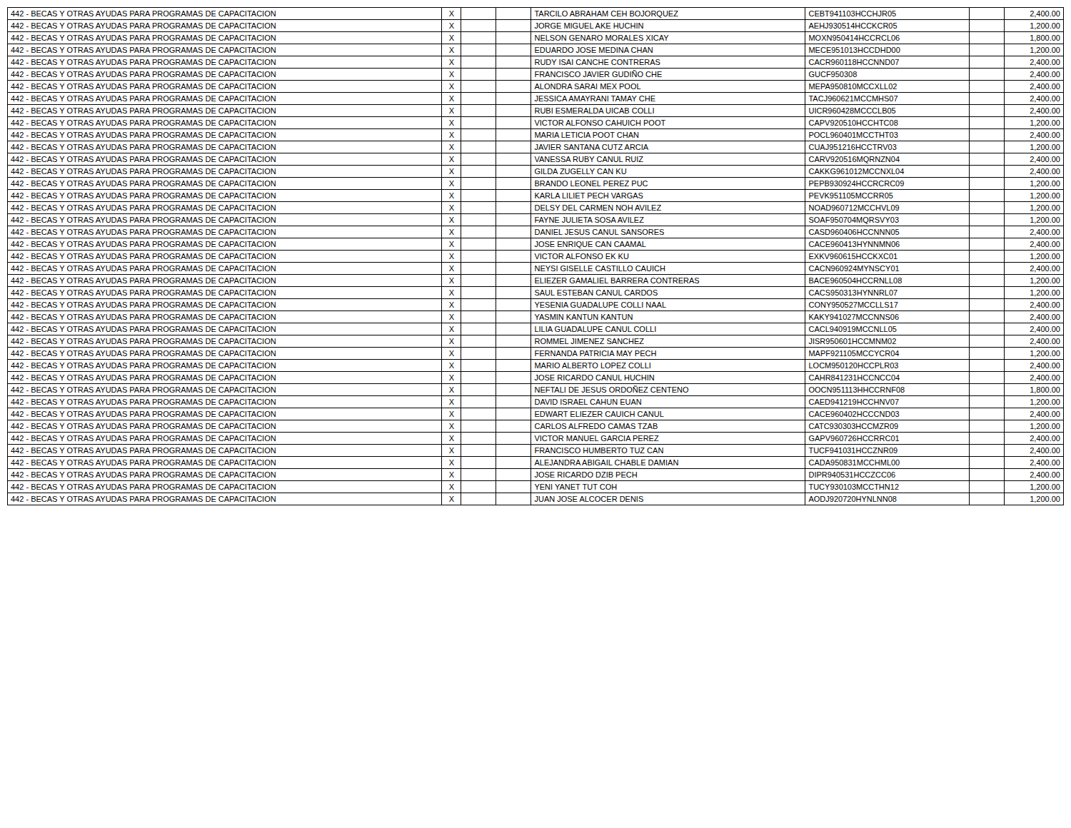| 442 - BECAS Y OTRAS AYUDAS PARA PROGRAMAS DE CAPACITACION | X | | | TARCILO ABRAHAM CEH BOJORQUEZ | CEBT941103HCCHJR05 | | 2,400.00 |
| 442 - BECAS Y OTRAS AYUDAS PARA PROGRAMAS DE CAPACITACION | X | | | JORGE MIGUEL AKE HUCHIN | AEHJ930514HCCKCR05 | | 1,200.00 |
| 442 - BECAS Y OTRAS AYUDAS PARA PROGRAMAS DE CAPACITACION | X | | | NELSON GENARO MORALES XICAY | MOXN950414HCCRCL06 | | 1,800.00 |
| 442 - BECAS Y OTRAS AYUDAS PARA PROGRAMAS DE CAPACITACION | X | | | EDUARDO JOSE MEDINA CHAN | MECE951013HCCDHD00 | | 1,200.00 |
| 442 - BECAS Y OTRAS AYUDAS PARA PROGRAMAS DE CAPACITACION | X | | | RUDY ISAI CANCHE CONTRERAS | CACR960118HCCNND07 | | 2,400.00 |
| 442 - BECAS Y OTRAS AYUDAS PARA PROGRAMAS DE CAPACITACION | X | | | FRANCISCO JAVIER GUDIÑO CHE | GUCF950308 | | 2,400.00 |
| 442 - BECAS Y OTRAS AYUDAS PARA PROGRAMAS DE CAPACITACION | X | | | ALONDRA SARAI MEX POOL | MEPA950810MCCXLL02 | | 2,400.00 |
| 442 - BECAS Y OTRAS AYUDAS PARA PROGRAMAS DE CAPACITACION | X | | | JESSICA AMAYRANI TAMAY CHE | TACJ960621MCCMHS07 | | 2,400.00 |
| 442 - BECAS Y OTRAS AYUDAS PARA PROGRAMAS DE CAPACITACION | X | | | RUBI ESMERALDA UICAB COLLI | UICR960428MCCCLB05 | | 2,400.00 |
| 442 - BECAS Y OTRAS AYUDAS PARA PROGRAMAS DE CAPACITACION | X | | | VICTOR ALFONSO CAHUICH POOT | CAPV920510HCCHTC08 | | 1,200.00 |
| 442 - BECAS Y OTRAS AYUDAS PARA PROGRAMAS DE CAPACITACION | X | | | MARIA LETICIA POOT CHAN | POCL960401MCCTHT03 | | 2,400.00 |
| 442 - BECAS Y OTRAS AYUDAS PARA PROGRAMAS DE CAPACITACION | X | | | JAVIER SANTANA CUTZ ARCIA | CUAJ951216HCCTRV03 | | 1,200.00 |
| 442 - BECAS Y OTRAS AYUDAS PARA PROGRAMAS DE CAPACITACION | X | | | VANESSA RUBY CANUL RUIZ | CARV920516MQRNZN04 | | 2,400.00 |
| 442 - BECAS Y OTRAS AYUDAS PARA PROGRAMAS DE CAPACITACION | X | | | GILDA ZUGELLY CAN KU | CAKKG961012MCCNXL04 | | 2,400.00 |
| 442 - BECAS Y OTRAS AYUDAS PARA PROGRAMAS DE CAPACITACION | X | | | BRANDO LEONEL PEREZ PUC | PEPB930924HCCRCRC09 | | 1,200.00 |
| 442 - BECAS Y OTRAS AYUDAS PARA PROGRAMAS DE CAPACITACION | X | | | KARLA LILIET PECH VARGAS | PEVK951105MCCRR05 | | 1,200.00 |
| 442 - BECAS Y OTRAS AYUDAS PARA PROGRAMAS DE CAPACITACION | X | | | DELSY DEL CARMEN NOH AVILEZ | NOAD960712MCCHVL09 | | 1,200.00 |
| 442 - BECAS Y OTRAS AYUDAS PARA PROGRAMAS DE CAPACITACION | X | | | FAYNE JULIETA SOSA AVILEZ | SOAF950704MQRSVY03 | | 1,200.00 |
| 442 - BECAS Y OTRAS AYUDAS PARA PROGRAMAS DE CAPACITACION | X | | | DANIEL JESUS CANUL SANSORES | CASD960406HCCNNN05 | | 2,400.00 |
| 442 - BECAS Y OTRAS AYUDAS PARA PROGRAMAS DE CAPACITACION | X | | | JOSE ENRIQUE CAN CAAMAL | CACE960413HYNNMN06 | | 2,400.00 |
| 442 - BECAS Y OTRAS AYUDAS PARA PROGRAMAS DE CAPACITACION | X | | | VICTOR ALFONSO EK KU | EXKV960615HCCKXC01 | | 1,200.00 |
| 442 - BECAS Y OTRAS AYUDAS PARA PROGRAMAS DE CAPACITACION | X | | | NEYSI GISELLE CASTILLO CAUICH | CACN960924MYNSCY01 | | 2,400.00 |
| 442 - BECAS Y OTRAS AYUDAS PARA PROGRAMAS DE CAPACITACION | X | | | ELIEZER GAMALIEL BARRERA CONTRERAS | BACE960504HCCRNLL08 | | 1,200.00 |
| 442 - BECAS Y OTRAS AYUDAS PARA PROGRAMAS DE CAPACITACION | X | | | SAUL ESTEBAN CANUL CARDOS | CACS950313HYNNRL07 | | 1,200.00 |
| 442 - BECAS Y OTRAS AYUDAS PARA PROGRAMAS DE CAPACITACION | X | | | YESENIA GUADALUPE COLLI NAAL | CONY950527MCCLLS17 | | 2,400.00 |
| 442 - BECAS Y OTRAS AYUDAS PARA PROGRAMAS DE CAPACITACION | X | | | YASMIN KANTUN KANTUN | KAKY941027MCCNNS06 | | 2,400.00 |
| 442 - BECAS Y OTRAS AYUDAS PARA PROGRAMAS DE CAPACITACION | X | | | LILIA GUADALUPE CANUL COLLI | CACL940919MCCNLL05 | | 2,400.00 |
| 442 - BECAS Y OTRAS AYUDAS PARA PROGRAMAS DE CAPACITACION | X | | | ROMMEL JIMENEZ SANCHEZ | JISR950601HCCMNM02 | | 2,400.00 |
| 442 - BECAS Y OTRAS AYUDAS PARA PROGRAMAS DE CAPACITACION | X | | | FERNANDA PATRICIA MAY PECH | MAPF921105MCCYCR04 | | 1,200.00 |
| 442 - BECAS Y OTRAS AYUDAS PARA PROGRAMAS DE CAPACITACION | X | | | MARIO ALBERTO LOPEZ COLLI | LOCM950120HCCPLR03 | | 2,400.00 |
| 442 - BECAS Y OTRAS AYUDAS PARA PROGRAMAS DE CAPACITACION | X | | | JOSE RICARDO CANUL HUCHIN | CAHR841231HCCNCC04 | | 2,400.00 |
| 442 - BECAS Y OTRAS AYUDAS PARA PROGRAMAS DE CAPACITACION | X | | | NEFTALI DE JESUS ORDOÑEZ CENTENO | OOCN951113HHCCRNF08 | | 1,800.00 |
| 442 - BECAS Y OTRAS AYUDAS PARA PROGRAMAS DE CAPACITACION | X | | | DAVID ISRAEL CAHUN EUAN | CAED941219HCCHNV07 | | 1,200.00 |
| 442 - BECAS Y OTRAS AYUDAS PARA PROGRAMAS DE CAPACITACION | X | | | EDWART ELIEZER CAUICH CANUL | CACE960402HCCCND03 | | 2,400.00 |
| 442 - BECAS Y OTRAS AYUDAS PARA PROGRAMAS DE CAPACITACION | X | | | CARLOS ALFREDO CAMAS TZAB | CATC930303HCCMZR09 | | 1,200.00 |
| 442 - BECAS Y OTRAS AYUDAS PARA PROGRAMAS DE CAPACITACION | X | | | VICTOR MANUEL GARCIA PEREZ | GAPV960726HCCRRC01 | | 2,400.00 |
| 442 - BECAS Y OTRAS AYUDAS PARA PROGRAMAS DE CAPACITACION | X | | | FRANCISCO HUMBERTO TUZ CAN | TUCF941031HCCZNR09 | | 2,400.00 |
| 442 - BECAS Y OTRAS AYUDAS PARA PROGRAMAS DE CAPACITACION | X | | | ALEJANDRA ABIGAIL CHABLE DAMIAN | CADA950831MCCHML00 | | 2,400.00 |
| 442 - BECAS Y OTRAS AYUDAS PARA PROGRAMAS DE CAPACITACION | X | | | JOSE RICARDO DZIB PECH | DIPR940531HCCZCC06 | | 2,400.00 |
| 442 - BECAS Y OTRAS AYUDAS PARA PROGRAMAS DE CAPACITACION | X | | | YENI YANET TUT COH | TUCY930103MCCTHN12 | | 1,200.00 |
| 442 - BECAS Y OTRAS AYUDAS PARA PROGRAMAS DE CAPACITACION | X | | | JUAN JOSE ALCOCER DENIS | AODJ920720HYNLNN08 | | 1,200.00 |